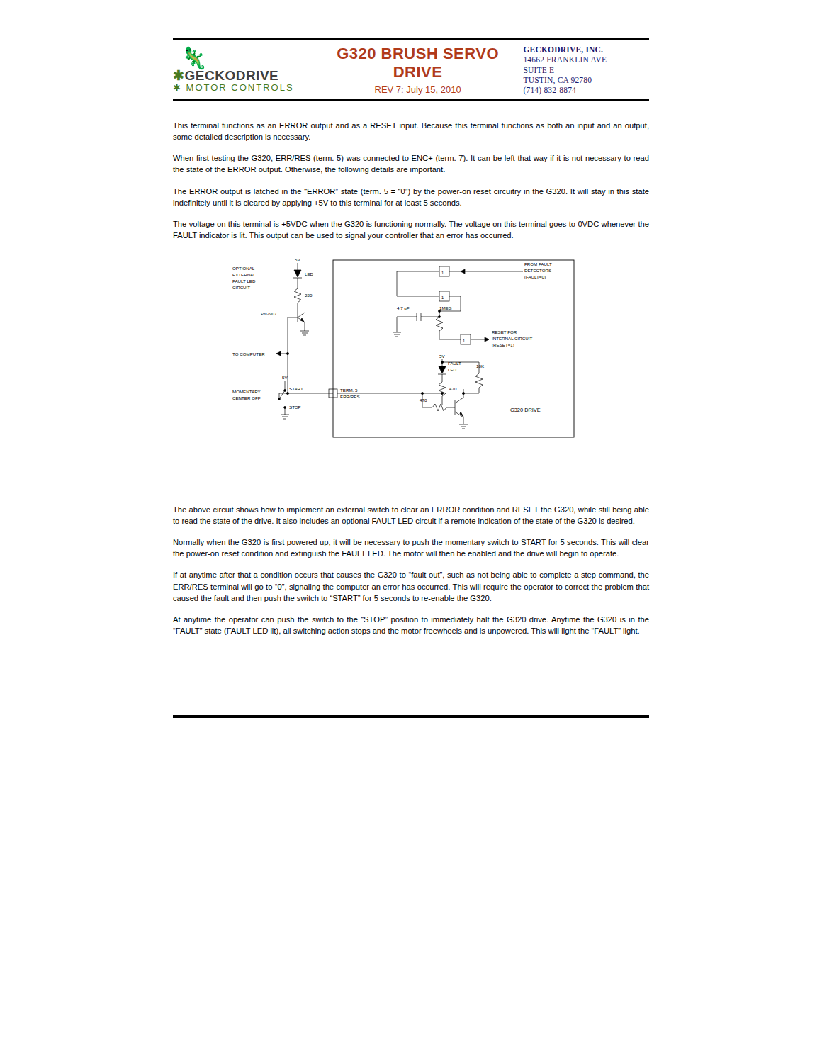🦎
✱GECKODRIVE
✱ MOTOR CONTROLS
G320 BRUSH SERVO DRIVE
REV 7: July 15, 2010
GECKODRIVE, INC.
14662 FRANKLIN AVE
SUITE E
TUSTIN, CA 92780
(714) 832-8874
This terminal functions as an ERROR output and as a RESET input. Because this terminal functions as both an input and an output, some detailed description is necessary.
When first testing the G320, ERR/RES (term. 5) was connected to ENC+ (term. 7). It can be left that way if it is not necessary to read the state of the ERROR output. Otherwise, the following details are important.
The ERROR output is latched in the “ERROR” state (term. 5 = “0”) by the power-on reset circuitry in the G320. It will stay in this state indefinitely until it is cleared by applying +5V to this terminal for at least 5 seconds.
The voltage on this terminal is +5VDC when the G320 is functioning normally. The voltage on this terminal goes to 0VDC whenever the FAULT indicator is lit. This output can be used to signal your controller that an error has occurred.
OPTIONAL EXTERNAL FAULT LED CIRCUIT 5V LED 220 PN2907 TO COMPUTER 5V MOMENTARY CENTER OFF START STOP TERM. 5 ERR/RES G320 DRIVE FROM FAULT DETECTORS (FAULT=0) 1 1 1MEG 4.7 uF 1 RESET FOR INTERNAL CIRCUIT (RESET=1) 5V FAULT LED 470 470 10K
The above circuit shows how to implement an external switch to clear an ERROR condition and RESET the G320, while still being able to read the state of the drive. It also includes an optional FAULT LED circuit if a remote indication of the state of the G320 is desired.
Normally when the G320 is first powered up, it will be necessary to push the momentary switch to START for 5 seconds. This will clear the power-on reset condition and extinguish the FAULT LED. The motor will then be enabled and the drive will begin to operate.
If at anytime after that a condition occurs that causes the G320 to “fault out”, such as not being able to complete a step command, the ERR/RES terminal will go to “0”, signaling the computer an error has occurred. This will require the operator to correct the problem that caused the fault and then push the switch to “START” for 5 seconds to re-enable the G320.
At anytime the operator can push the switch to the “STOP” position to immediately halt the G320 drive. Anytime the G320 is in the “FAULT” state (FAULT LED lit), all switching action stops and the motor freewheels and is unpowered. This will light the “FAULT” light.